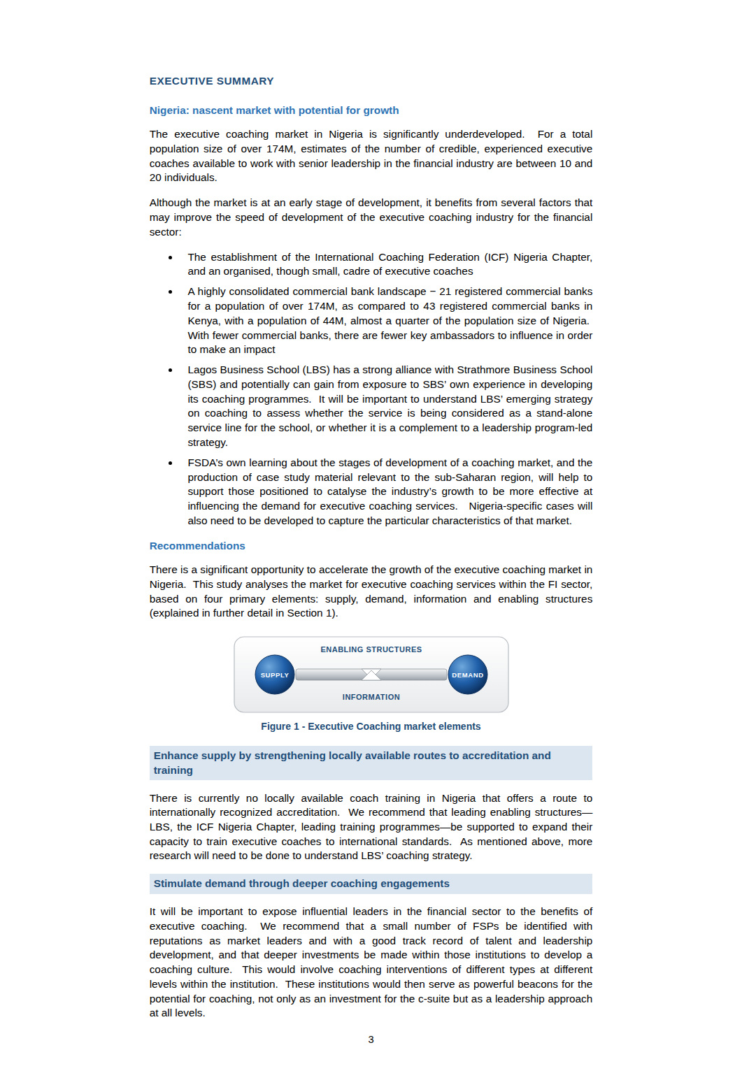EXECUTIVE SUMMARY
Nigeria: nascent market with potential for growth
The executive coaching market in Nigeria is significantly underdeveloped. For a total population size of over 174M, estimates of the number of credible, experienced executive coaches available to work with senior leadership in the financial industry are between 10 and 20 individuals.
Although the market is at an early stage of development, it benefits from several factors that may improve the speed of development of the executive coaching industry for the financial sector:
The establishment of the International Coaching Federation (ICF) Nigeria Chapter, and an organised, though small, cadre of executive coaches
A highly consolidated commercial bank landscape − 21 registered commercial banks for a population of over 174M, as compared to 43 registered commercial banks in Kenya, with a population of 44M, almost a quarter of the population size of Nigeria. With fewer commercial banks, there are fewer key ambassadors to influence in order to make an impact
Lagos Business School (LBS) has a strong alliance with Strathmore Business School (SBS) and potentially can gain from exposure to SBS’ own experience in developing its coaching programmes. It will be important to understand LBS’ emerging strategy on coaching to assess whether the service is being considered as a stand-alone service line for the school, or whether it is a complement to a leadership program-led strategy.
FSDA’s own learning about the stages of development of a coaching market, and the production of case study material relevant to the sub-Saharan region, will help to support those positioned to catalyse the industry’s growth to be more effective at influencing the demand for executive coaching services. Nigeria-specific cases will also need to be developed to capture the particular characteristics of that market.
Recommendations
There is a significant opportunity to accelerate the growth of the executive coaching market in Nigeria. This study analyses the market for executive coaching services within the FI sector, based on four primary elements: supply, demand, information and enabling structures (explained in further detail in Section 1).
ENABLING STRUCTURES INFORMATION SUPPLY DEMAND
Figure 1 - Executive Coaching market elements
Enhance supply by strengthening locally available routes to accreditation and training
There is currently no locally available coach training in Nigeria that offers a route to internationally recognized accreditation. We recommend that leading enabling structures—LBS, the ICF Nigeria Chapter, leading training programmes—be supported to expand their capacity to train executive coaches to international standards. As mentioned above, more research will need to be done to understand LBS’ coaching strategy.
Stimulate demand through deeper coaching engagements
It will be important to expose influential leaders in the financial sector to the benefits of executive coaching. We recommend that a small number of FSPs be identified with reputations as market leaders and with a good track record of talent and leadership development, and that deeper investments be made within those institutions to develop a coaching culture. This would involve coaching interventions of different types at different levels within the institution. These institutions would then serve as powerful beacons for the potential for coaching, not only as an investment for the c-suite but as a leadership approach at all levels.
3